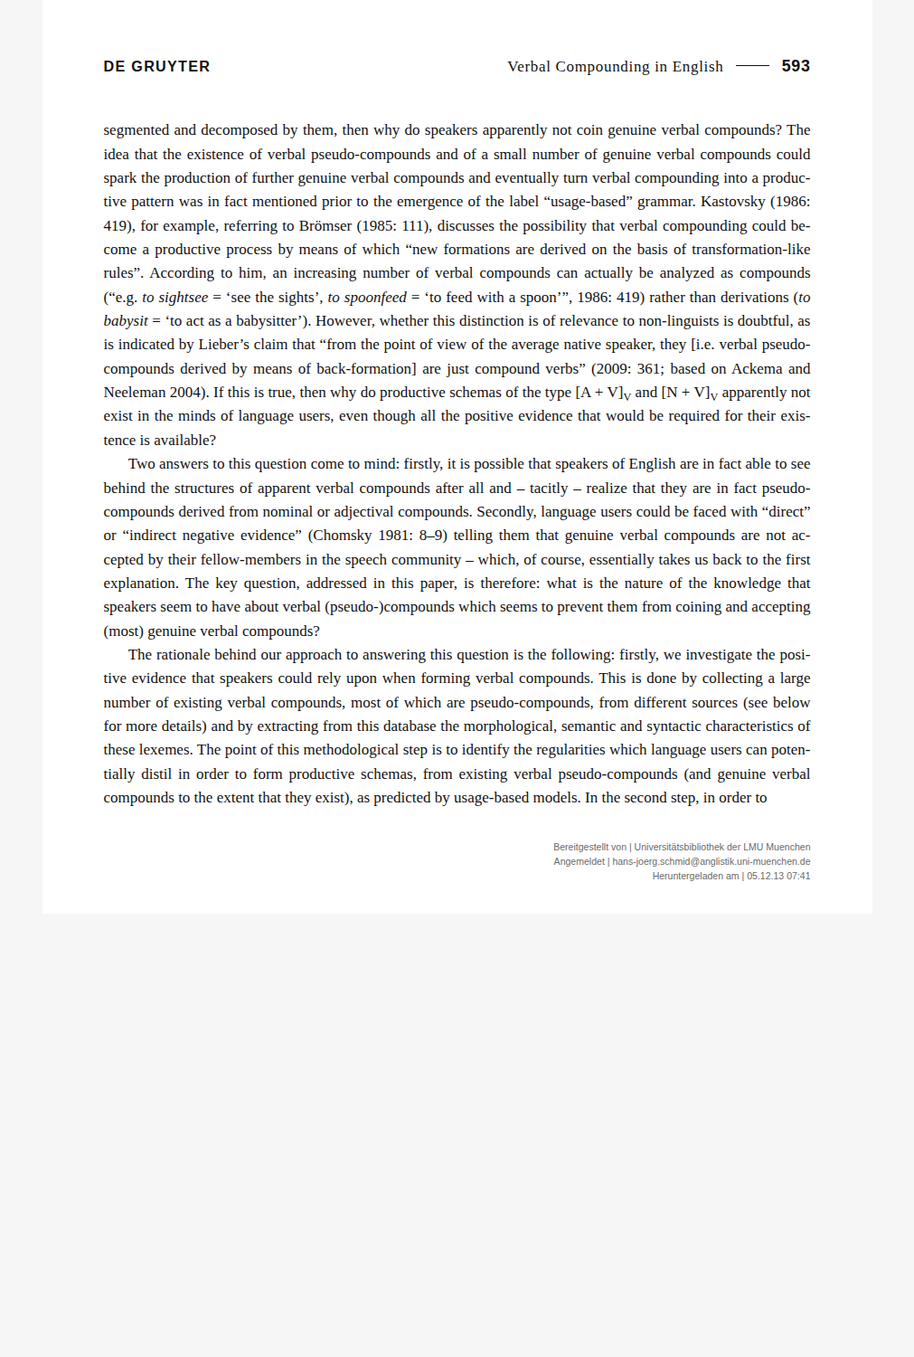DE GRUYTER Verbal Compounding in English 593
segmented and decomposed by them, then why do speakers apparently not coin genuine verbal compounds? The idea that the existence of verbal pseudo-compounds and of a small number of genuine verbal compounds could spark the production of further genuine verbal compounds and eventually turn verbal compounding into a productive pattern was in fact mentioned prior to the emergence of the label “usage-based” grammar. Kastovsky (1986: 419), for example, referring to Brömser (1985: 111), discusses the possibility that verbal compounding could become a productive process by means of which “new formations are derived on the basis of transformation-like rules”. According to him, an increasing number of verbal compounds can actually be analyzed as compounds (“e.g. to sightsee = ‘see the sights’, to spoonfeed = ‘to feed with a spoon’”, 1986: 419) rather than derivations (to babysit = ‘to act as a babysitter’). However, whether this distinction is of relevance to non-linguists is doubtful, as is indicated by Lieber’s claim that “from the point of view of the average native speaker, they [i.e. verbal pseudo-compounds derived by means of back-formation] are just compound verbs” (2009: 361; based on Ackema and Neeleman 2004). If this is true, then why do productive schemas of the type [A + V]V and [N + V]V apparently not exist in the minds of language users, even though all the positive evidence that would be required for their existence is available?
Two answers to this question come to mind: firstly, it is possible that speakers of English are in fact able to see behind the structures of apparent verbal compounds after all and – tacitly – realize that they are in fact pseudo-compounds derived from nominal or adjectival compounds. Secondly, language users could be faced with “direct” or “indirect negative evidence” (Chomsky 1981: 8–9) telling them that genuine verbal compounds are not accepted by their fellow-members in the speech community – which, of course, essentially takes us back to the first explanation. The key question, addressed in this paper, is therefore: what is the nature of the knowledge that speakers seem to have about verbal (pseudo-)compounds which seems to prevent them from coining and accepting (most) genuine verbal compounds?
The rationale behind our approach to answering this question is the following: firstly, we investigate the positive evidence that speakers could rely upon when forming verbal compounds. This is done by collecting a large number of existing verbal compounds, most of which are pseudo-compounds, from different sources (see below for more details) and by extracting from this database the morphological, semantic and syntactic characteristics of these lexemes. The point of this methodological step is to identify the regularities which language users can potentially distil in order to form productive schemas, from existing verbal pseudo-compounds (and genuine verbal compounds to the extent that they exist), as predicted by usage-based models. In the second step, in order to
Bereitgestellt von | Universitätsbibliothek der LMU Muenchen
Angemeldet | hans-joerg.schmid@anglistik.uni-muenchen.de
Heruntergeladen am | 05.12.13 07:41